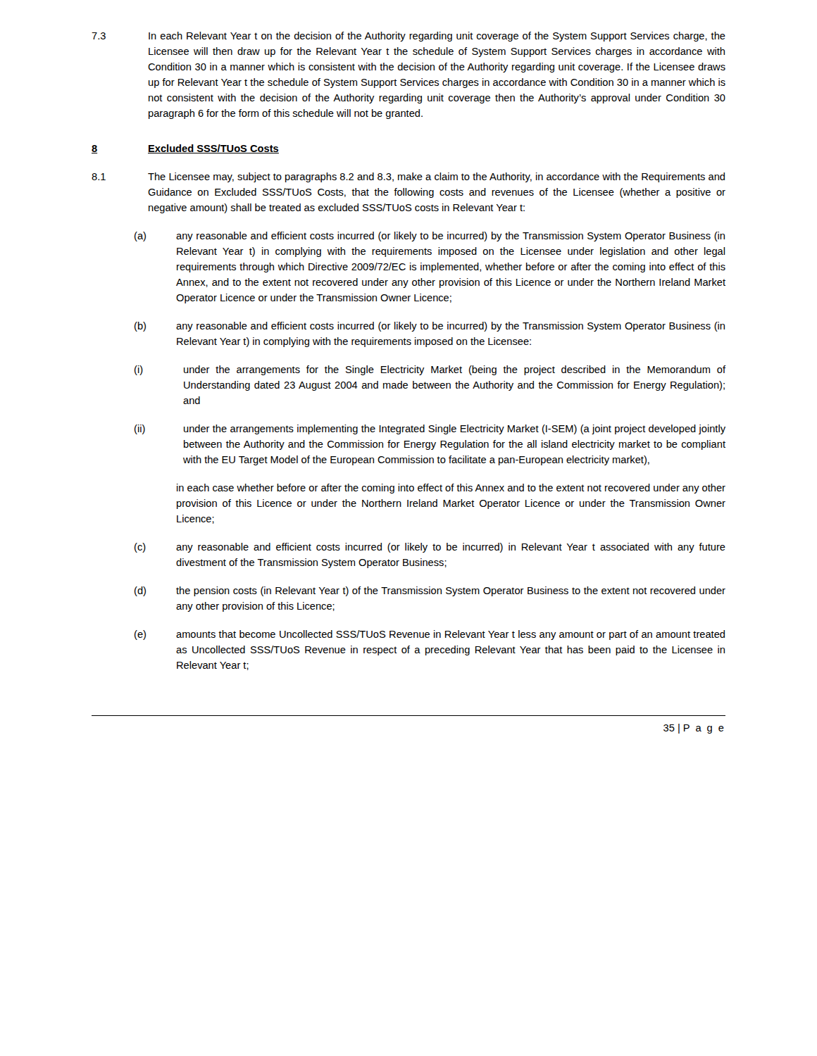7.3
In each Relevant Year t on the decision of the Authority regarding unit coverage of the System Support Services charge, the Licensee will then draw up for the Relevant Year t the schedule of System Support Services charges in accordance with Condition 30 in a manner which is consistent with the decision of the Authority regarding unit coverage. If the Licensee draws up for Relevant Year t the schedule of System Support Services charges in accordance with Condition 30 in a manner which is not consistent with the decision of the Authority regarding unit coverage then the Authority’s approval under Condition 30 paragraph 6 for the form of this schedule will not be granted.
8 Excluded SSS/TUoS Costs
8.1
The Licensee may, subject to paragraphs 8.2 and 8.3, make a claim to the Authority, in accordance with the Requirements and Guidance on Excluded SSS/TUoS Costs, that the following costs and revenues of the Licensee (whether a positive or negative amount) shall be treated as excluded SSS/TUoS costs in Relevant Year t:
(a)
any reasonable and efficient costs incurred (or likely to be incurred) by the Transmission System Operator Business (in Relevant Year t) in complying with the requirements imposed on the Licensee under legislation and other legal requirements through which Directive 2009/72/EC is implemented, whether before or after the coming into effect of this Annex, and to the extent not recovered under any other provision of this Licence or under the Northern Ireland Market Operator Licence or under the Transmission Owner Licence;
(b)
any reasonable and efficient costs incurred (or likely to be incurred) by the Transmission System Operator Business (in Relevant Year t) in complying with the requirements imposed on the Licensee:
(i)
under the arrangements for the Single Electricity Market (being the project described in the Memorandum of Understanding dated 23 August 2004 and made between the Authority and the Commission for Energy Regulation); and
(ii)
under the arrangements implementing the Integrated Single Electricity Market (I-SEM) (a joint project developed jointly between the Authority and the Commission for Energy Regulation for the all island electricity market to be compliant with the EU Target Model of the European Commission to facilitate a pan-European electricity market),
in each case whether before or after the coming into effect of this Annex and to the extent not recovered under any other provision of this Licence or under the Northern Ireland Market Operator Licence or under the Transmission Owner Licence;
(c)
any reasonable and efficient costs incurred (or likely to be incurred) in Relevant Year t associated with any future divestment of the Transmission System Operator Business;
(d)
the pension costs (in Relevant Year t) of the Transmission System Operator Business to the extent not recovered under any other provision of this Licence;
(e)
amounts that become Uncollected SSS/TUoS Revenue in Relevant Year t less any amount or part of an amount treated as Uncollected SSS/TUoS Revenue in respect of a preceding Relevant Year that has been paid to the Licensee in Relevant Year t;
35 | P a g e